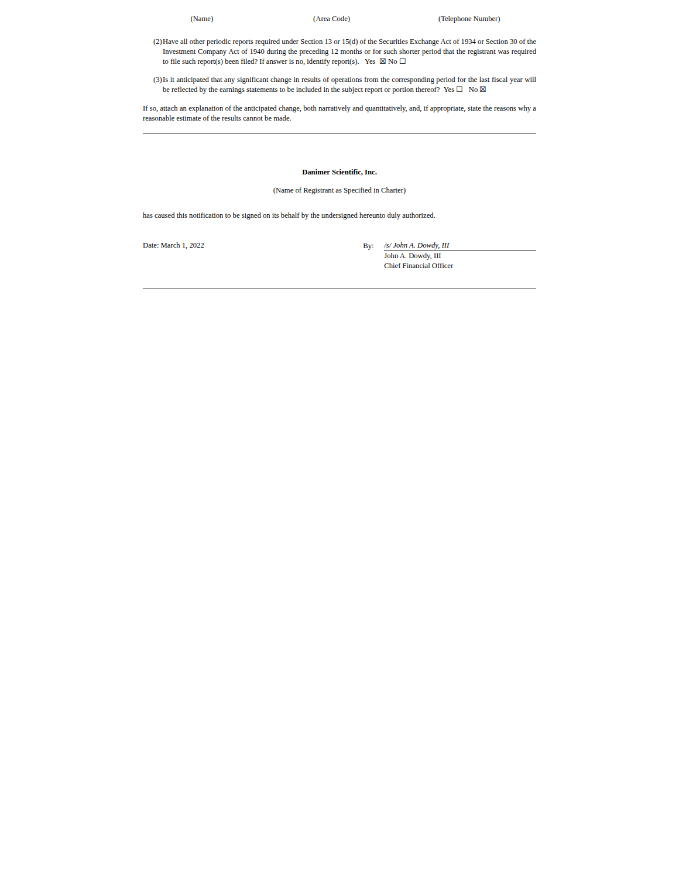(Name)
(Area Code)
(Telephone Number)
(2)
Have all other periodic reports required under Section 13 or 15(d) of the Securities Exchange Act of 1934 or Section 30 of the Investment Company Act of 1940 during the preceding 12 months or for such shorter period that the registrant was required to file such report(s) been filed? If answer is no, identify report(s). Yes ☒ No ☐
(3)
Is it anticipated that any significant change in results of operations from the corresponding period for the last fiscal year will be reflected by the earnings statements to be included in the subject report or portion thereof? Yes ☐ No ☒
If so, attach an explanation of the anticipated change, both narratively and quantitatively, and, if appropriate, state the reasons why a reasonable estimate of the results cannot be made.
Danimer Scientific, Inc.
(Name of Registrant as Specified in Charter)
has caused this notification to be signed on its behalf by the undersigned hereunto duly authorized.
Date: March 1, 2022
| By: | /s/ John A. Dowdy, III |
| | John A. Dowdy, III |
| | Chief Financial Officer |